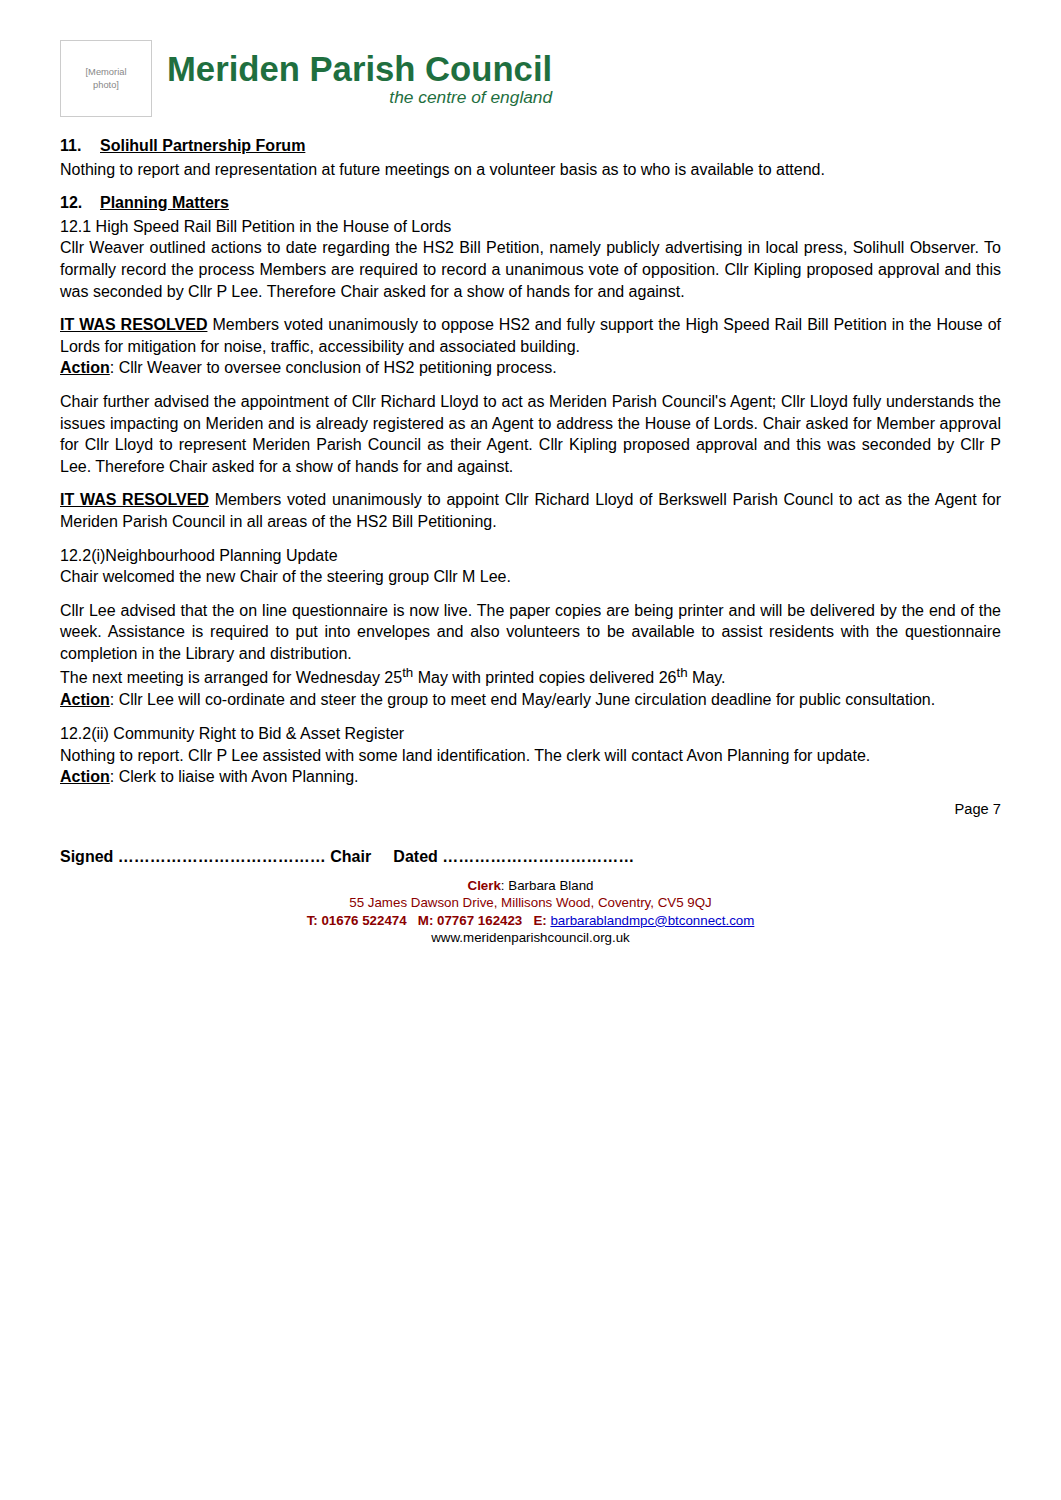[Memorial
photo]
Meriden Parish Council
the centre of england
11. Solihull Partnership Forum
Nothing to report and representation at future meetings on a volunteer basis as to who is available to attend.
12. Planning Matters
12.1 High Speed Rail Bill Petition in the House of Lords
Cllr Weaver outlined actions to date regarding the HS2 Bill Petition, namely publicly advertising in local press, Solihull Observer. To formally record the process Members are required to record a unanimous vote of opposition. Cllr Kipling proposed approval and this was seconded by Cllr P Lee. Therefore Chair asked for a show of hands for and against.
IT WAS RESOLVED Members voted unanimously to oppose HS2 and fully support the High Speed Rail Bill Petition in the House of Lords for mitigation for noise, traffic, accessibility and associated building.
Action: Cllr Weaver to oversee conclusion of HS2 petitioning process.
Chair further advised the appointment of Cllr Richard Lloyd to act as Meriden Parish Council's Agent; Cllr Lloyd fully understands the issues impacting on Meriden and is already registered as an Agent to address the House of Lords. Chair asked for Member approval for Cllr Lloyd to represent Meriden Parish Council as their Agent. Cllr Kipling proposed approval and this was seconded by Cllr P Lee. Therefore Chair asked for a show of hands for and against.
IT WAS RESOLVED Members voted unanimously to appoint Cllr Richard Lloyd of Berkswell Parish Councl to act as the Agent for Meriden Parish Council in all areas of the HS2 Bill Petitioning.
12.2(i)Neighbourhood Planning Update
Chair welcomed the new Chair of the steering group Cllr M Lee.
Cllr Lee advised that the on line questionnaire is now live. The paper copies are being printer and will be delivered by the end of the week. Assistance is required to put into envelopes and also volunteers to be available to assist residents with the questionnaire completion in the Library and distribution.
The next meeting is arranged for Wednesday 25th May with printed copies delivered 26th May.
Action: Cllr Lee will co-ordinate and steer the group to meet end May/early June circulation deadline for public consultation.
12.2(ii) Community Right to Bid & Asset Register
Nothing to report. Cllr P Lee assisted with some land identification. The clerk will contact Avon Planning for update.
Action: Clerk to liaise with Avon Planning.
Page 7
Signed ………………………………… Chair Dated ………………………………
Clerk: Barbara Bland
55 James Dawson Drive, Millisons Wood, Coventry, CV5 9QJ
T: 01676 522474 M: 07767 162423 E: barbarablandmpc@btconnect.com
www.meridenparishcouncil.org.uk